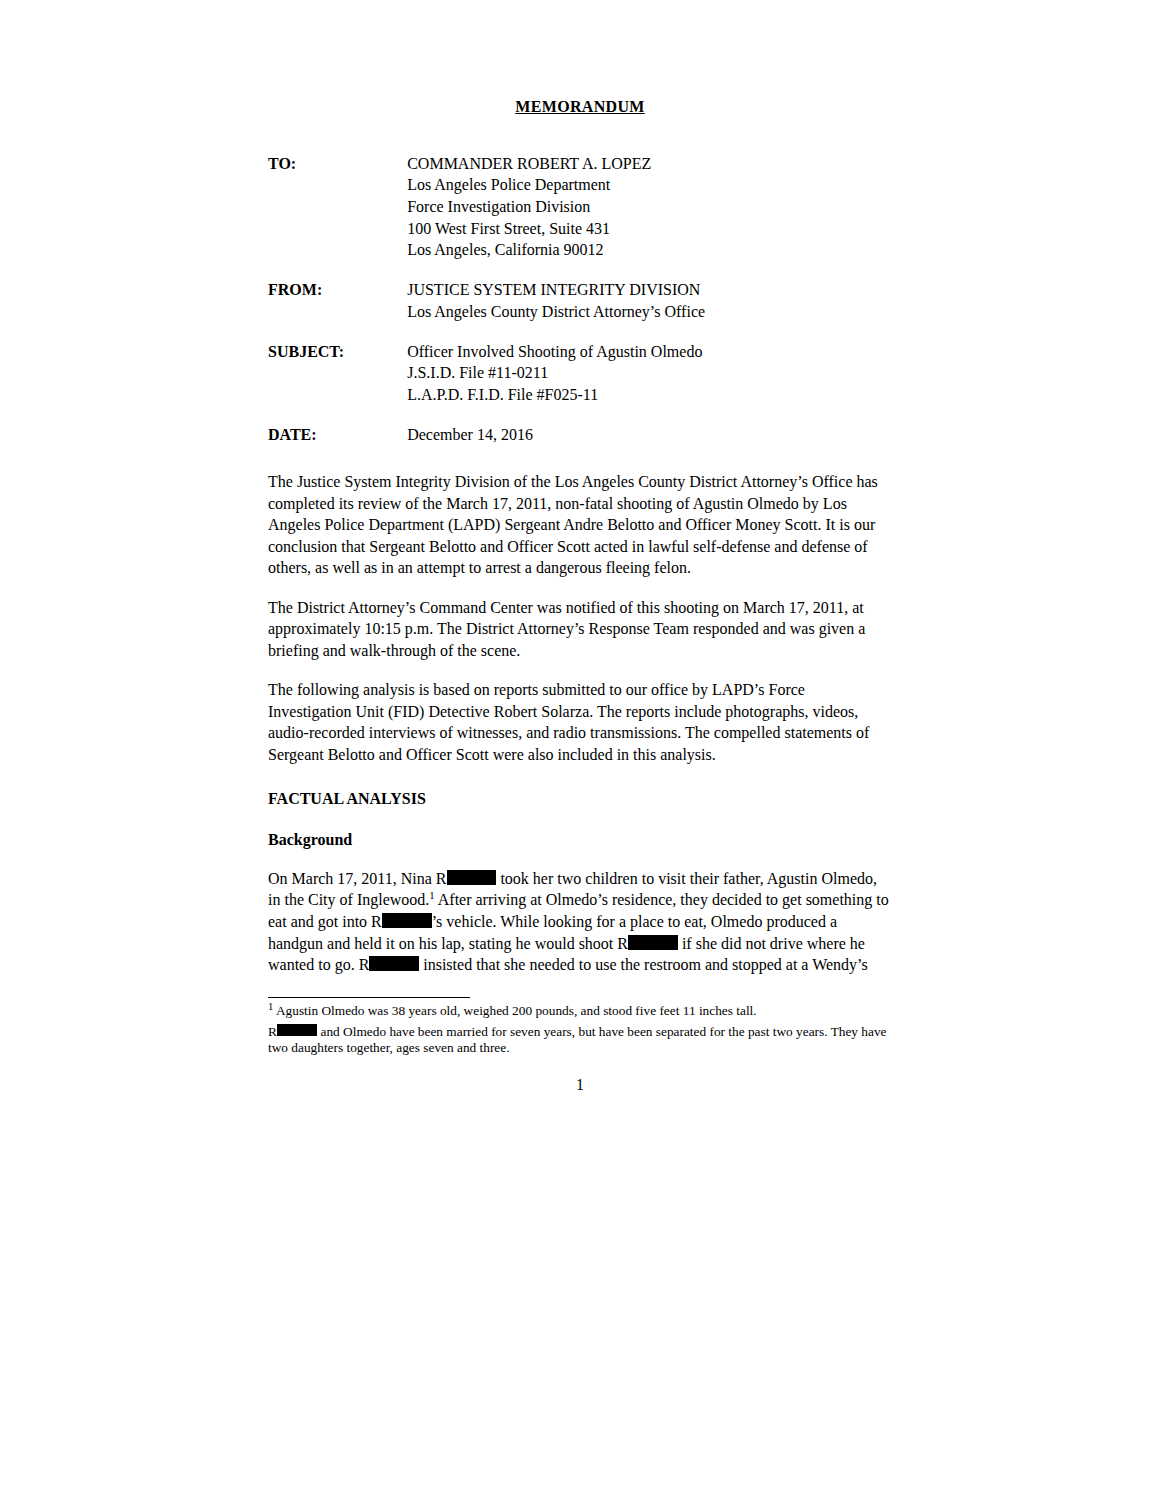MEMORANDUM
| TO: | COMMANDER ROBERT A. LOPEZ Los Angeles Police Department Force Investigation Division 100 West First Street, Suite 431 Los Angeles, California 90012 |
| FROM: | JUSTICE SYSTEM INTEGRITY DIVISION Los Angeles County District Attorney’s Office |
| SUBJECT: | Officer Involved Shooting of Agustin Olmedo J.S.I.D. File #11-0211 L.A.P.D. F.I.D. File #F025-11 |
| DATE: | December 14, 2016 |
The Justice System Integrity Division of the Los Angeles County District Attorney’s Office has completed its review of the March 17, 2011, non-fatal shooting of Agustin Olmedo by Los Angeles Police Department (LAPD) Sergeant Andre Belotto and Officer Money Scott. It is our conclusion that Sergeant Belotto and Officer Scott acted in lawful self-defense and defense of others, as well as in an attempt to arrest a dangerous fleeing felon.
The District Attorney’s Command Center was notified of this shooting on March 17, 2011, at approximately 10:15 p.m. The District Attorney’s Response Team responded and was given a briefing and walk-through of the scene.
The following analysis is based on reports submitted to our office by LAPD’s Force Investigation Unit (FID) Detective Robert Solarza. The reports include photographs, videos, audio-recorded interviews of witnesses, and radio transmissions. The compelled statements of Sergeant Belotto and Officer Scott were also included in this analysis.
FACTUAL ANALYSIS
Background
On March 17, 2011, Nina R took her two children to visit their father, Agustin Olmedo, in the City of Inglewood.1 After arriving at Olmedo’s residence, they decided to get something to eat and got into R ’s vehicle. While looking for a place to eat, Olmedo produced a handgun and held it on his lap, stating he would shoot R if she did not drive where he wanted to go. R insisted that she needed to use the restroom and stopped at a Wendy’s
1 Agustin Olmedo was 38 years old, weighed 200 pounds, and stood five feet 11 inches tall.
R and Olmedo have been married for seven years, but have been separated for the past two years. They have two daughters together, ages seven and three.
1